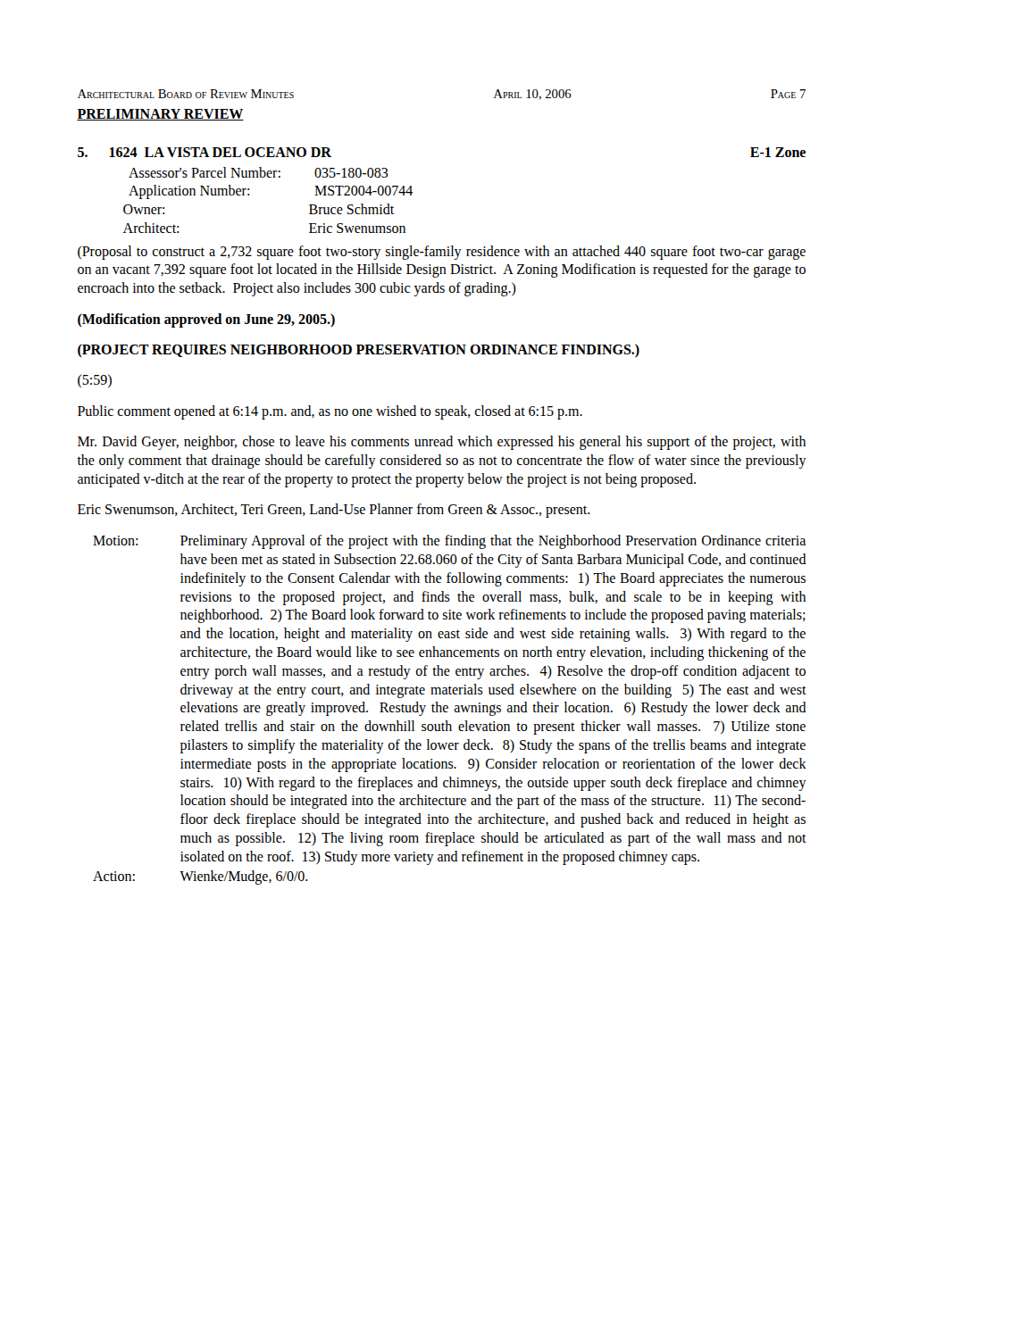Architectural Board of Review Minutes
April 10, 2006
Page 7
PRELIMINARY REVIEW
5.
1624 LA VISTA DEL OCEANO DR
E-1 Zone
Assessor's Parcel Number: 035-180-083
Application Number: MST2004-00744
Owner: Bruce Schmidt
Architect: Eric Swenumson
(Proposal to construct a 2,732 square foot two-story single-family residence with an attached 440 square foot two-car garage on an vacant 7,392 square foot lot located in the Hillside Design District. A Zoning Modification is requested for the garage to encroach into the setback. Project also includes 300 cubic yards of grading.)
(Modification approved on June 29, 2005.)
(PROJECT REQUIRES NEIGHBORHOOD PRESERVATION ORDINANCE FINDINGS.)
(5:59)
Public comment opened at 6:14 p.m. and, as no one wished to speak, closed at 6:15 p.m.
Mr. David Geyer, neighbor, chose to leave his comments unread which expressed his general his support of the project, with the only comment that drainage should be carefully considered so as not to concentrate the flow of water since the previously anticipated v-ditch at the rear of the property to protect the property below the project is not being proposed.
Eric Swenumson, Architect, Teri Green, Land-Use Planner from Green & Assoc., present.
Motion:
Preliminary Approval of the project with the finding that the Neighborhood Preservation Ordinance criteria have been met as stated in Subsection 22.68.060 of the City of Santa Barbara Municipal Code, and continued indefinitely to the Consent Calendar with the following comments: 1) The Board appreciates the numerous revisions to the proposed project, and finds the overall mass, bulk, and scale to be in keeping with neighborhood. 2) The Board look forward to site work refinements to include the proposed paving materials; and the location, height and materiality on east side and west side retaining walls. 3) With regard to the architecture, the Board would like to see enhancements on north entry elevation, including thickening of the entry porch wall masses, and a restudy of the entry arches. 4) Resolve the drop-off condition adjacent to driveway at the entry court, and integrate materials used elsewhere on the building 5) The east and west elevations are greatly improved. Restudy the awnings and their location. 6) Restudy the lower deck and related trellis and stair on the downhill south elevation to present thicker wall masses. 7) Utilize stone pilasters to simplify the materiality of the lower deck. 8) Study the spans of the trellis beams and integrate intermediate posts in the appropriate locations. 9) Consider relocation or reorientation of the lower deck stairs. 10) With regard to the fireplaces and chimneys, the outside upper south deck fireplace and chimney location should be integrated into the architecture and the part of the mass of the structure. 11) The second-floor deck fireplace should be integrated into the architecture, and pushed back and reduced in height as much as possible. 12) The living room fireplace should be articulated as part of the wall mass and not isolated on the roof. 13) Study more variety and refinement in the proposed chimney caps.
Action:
Wienke/Mudge, 6/0/0.